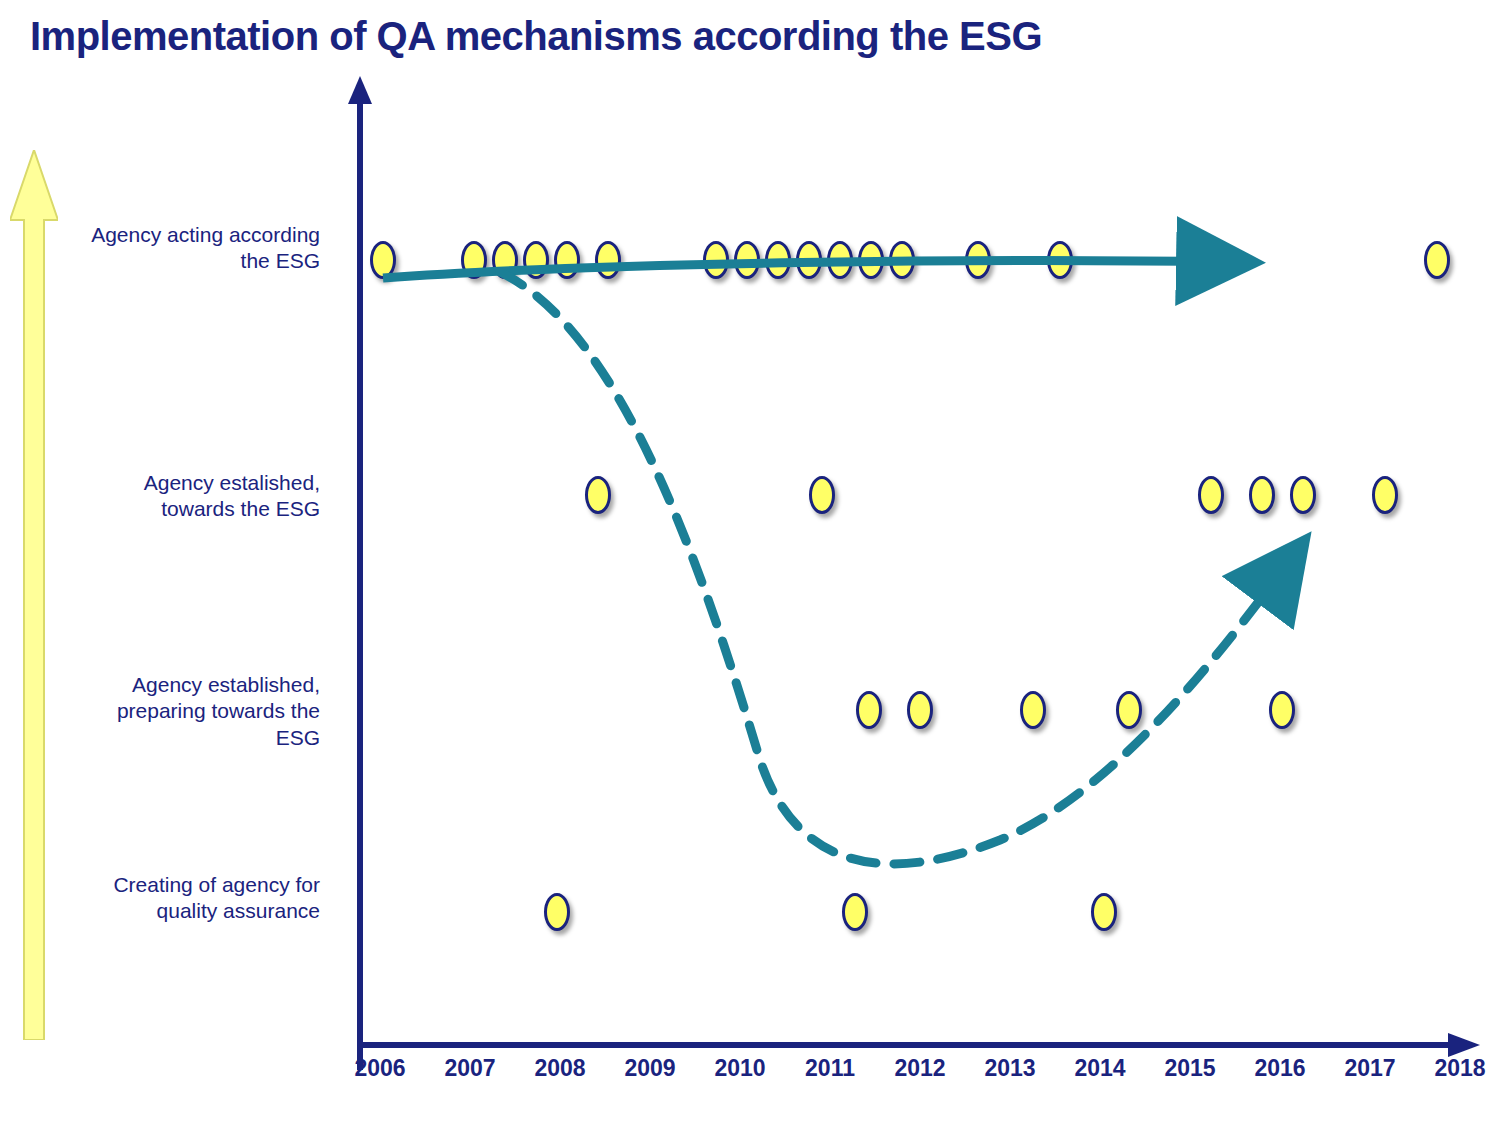Implementation of QA mechanisms according the ESG
Agency acting according
the ESG
Agency estalished,
towards the ESG
Agency established,
preparing towards the
ESG
Creating of agency for
quality assurance
2006 2007 2008 2009 2010 2011 2012 2013 2014 2015 2016 2017 2018